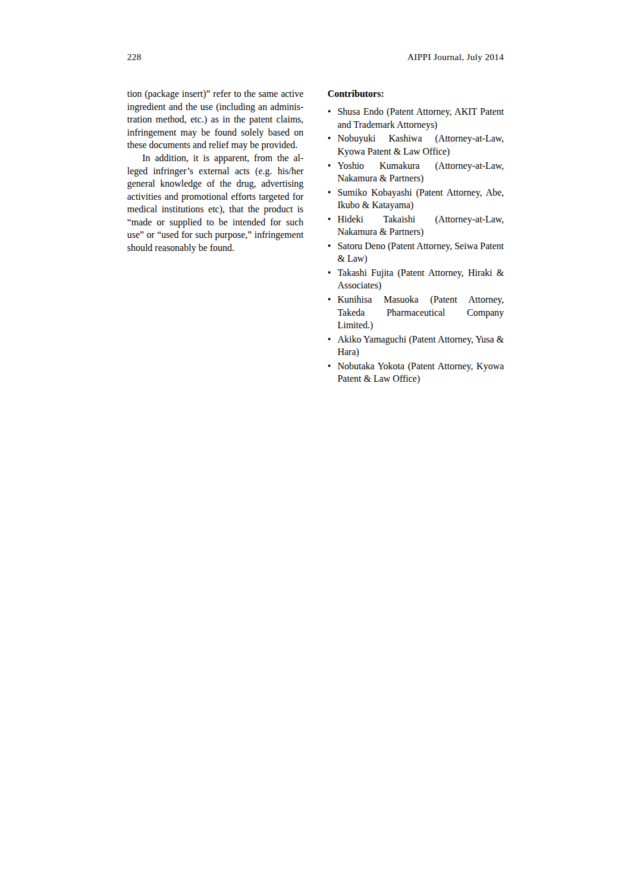228 AIPPI Journal, July 2014
tion (package insert)” refer to the same active ingredient and the use (including an administration method, etc.) as in the patent claims, infringement may be found solely based on these documents and relief may be provided.
In addition, it is apparent, from the alleged infringer’s external acts (e.g. his/her general knowledge of the drug, advertising activities and promotional efforts targeted for medical institutions etc), that the product is “made or supplied to be intended for such use” or “used for such purpose,” infringement should reasonably be found.
Contributors:
Shusa Endo (Patent Attorney, AKIT Patent and Trademark Attorneys)
Nobuyuki Kashiwa (Attorney-at-Law, Kyowa Patent & Law Office)
Yoshio Kumakura (Attorney-at-Law, Nakamura & Partners)
Sumiko Kobayashi (Patent Attorney, Abe, Ikubo & Katayama)
Hideki Takaishi (Attorney-at-Law, Nakamura & Partners)
Satoru Deno (Patent Attorney, Seiwa Patent & Law)
Takashi Fujita (Patent Attorney, Hiraki & Associates)
Kunihisa Masuoka (Patent Attorney, Takeda Pharmaceutical Company Limited.)
Akiko Yamaguchi (Patent Attorney, Yusa & Hara)
Nobutaka Yokota (Patent Attorney, Kyowa Patent & Law Office)